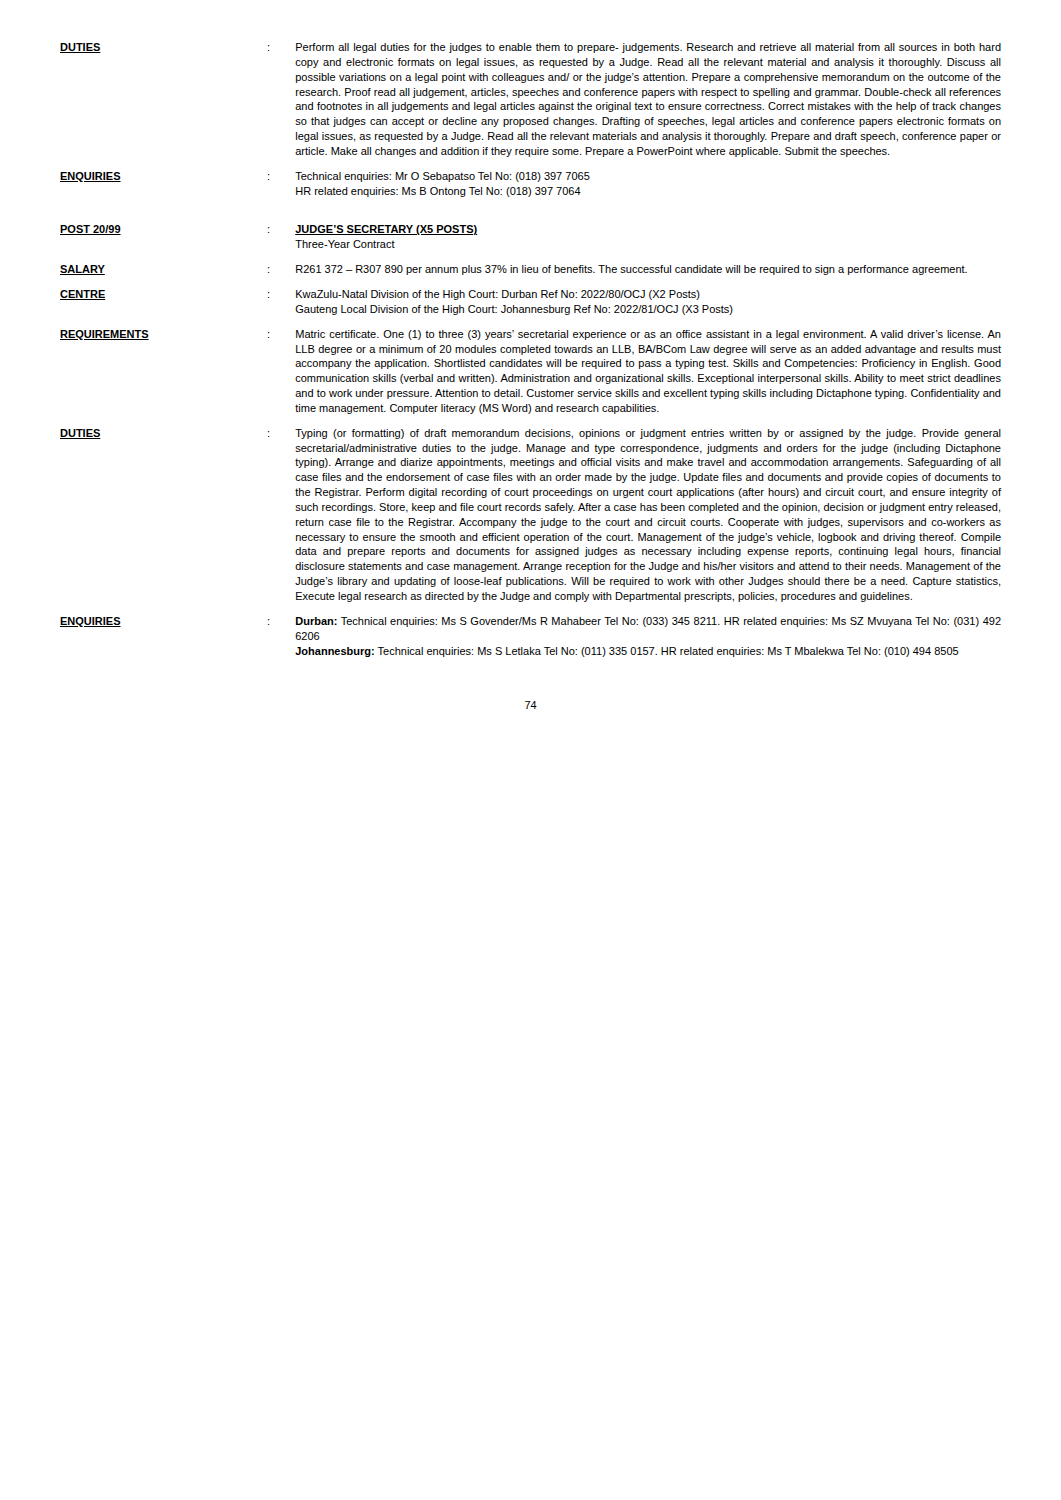| Duties | : | Perform all legal duties for the judges to enable them to prepare- judgements. Research and retrieve all material from all sources in both hard copy and electronic formats on legal issues, as requested by a Judge. Read all the relevant material and analysis it thoroughly. Discuss all possible variations on a legal point with colleagues and/ or the judge’s attention. Prepare a comprehensive memorandum on the outcome of the research. Proof read all judgement, articles, speeches and conference papers with respect to spelling and grammar. Double-check all references and footnotes in all judgements and legal articles against the original text to ensure correctness. Correct mistakes with the help of track changes so that judges can accept or decline any proposed changes. Drafting of speeches, legal articles and conference papers electronic formats on legal issues, as requested by a Judge. Read all the relevant materials and analysis it thoroughly. Prepare and draft speech, conference paper or article. Make all changes and addition if they require some. Prepare a PowerPoint where applicable. Submit the speeches. |
| Enquiries | : | Technical enquiries: Mr O Sebapatso Tel No: (018) 397 7065 HR related enquiries: Ms B Ontong Tel No: (018) 397 7064 |
| Post 20/99 | : | JUDGE’S SECRETARY (X5 POSTS) Three-Year Contract |
| Salary | : | R261 372 – R307 890 per annum plus 37% in lieu of benefits. The successful candidate will be required to sign a performance agreement. |
| Centre | : | KwaZulu-Natal Division of the High Court: Durban Ref No: 2022/80/OCJ (X2 Posts) Gauteng Local Division of the High Court: Johannesburg Ref No: 2022/81/OCJ (X3 Posts) |
| Requirements | : | Matric certificate. One (1) to three (3) years’ secretarial experience or as an office assistant in a legal environment. A valid driver’s license. An LLB degree or a minimum of 20 modules completed towards an LLB, BA/BCom Law degree will serve as an added advantage and results must accompany the application. Shortlisted candidates will be required to pass a typing test. Skills and Competencies: Proficiency in English. Good communication skills (verbal and written). Administration and organizational skills. Exceptional interpersonal skills. Ability to meet strict deadlines and to work under pressure. Attention to detail. Customer service skills and excellent typing skills including Dictaphone typing. Confidentiality and time management. Computer literacy (MS Word) and research capabilities. |
| Duties | : | Typing (or formatting) of draft memorandum decisions, opinions or judgment entries written by or assigned by the judge. Provide general secretarial/administrative duties to the judge. Manage and type correspondence, judgments and orders for the judge (including Dictaphone typing). Arrange and diarize appointments, meetings and official visits and make travel and accommodation arrangements. Safeguarding of all case files and the endorsement of case files with an order made by the judge. Update files and documents and provide copies of documents to the Registrar. Perform digital recording of court proceedings on urgent court applications (after hours) and circuit court, and ensure integrity of such recordings. Store, keep and file court records safely. After a case has been completed and the opinion, decision or judgment entry released, return case file to the Registrar. Accompany the judge to the court and circuit courts. Cooperate with judges, supervisors and co-workers as necessary to ensure the smooth and efficient operation of the court. Management of the judge’s vehicle, logbook and driving thereof. Compile data and prepare reports and documents for assigned judges as necessary including expense reports, continuing legal hours, financial disclosure statements and case management. Arrange reception for the Judge and his/her visitors and attend to their needs. Management of the Judge’s library and updating of loose-leaf publications. Will be required to work with other Judges should there be a need. Capture statistics, Execute legal research as directed by the Judge and comply with Departmental prescripts, policies, procedures and guidelines. |
| Enquiries | : | Durban: Technical enquiries: Ms S Govender/Ms R Mahabeer Tel No: (033) 345 8211. HR related enquiries: Ms SZ Mvuyana Tel No: (031) 492 6206 Johannesburg: Technical enquiries: Ms S Letlaka Tel No: (011) 335 0157. HR related enquiries: Ms T Mbalekwa Tel No: (010) 494 8505 |
74